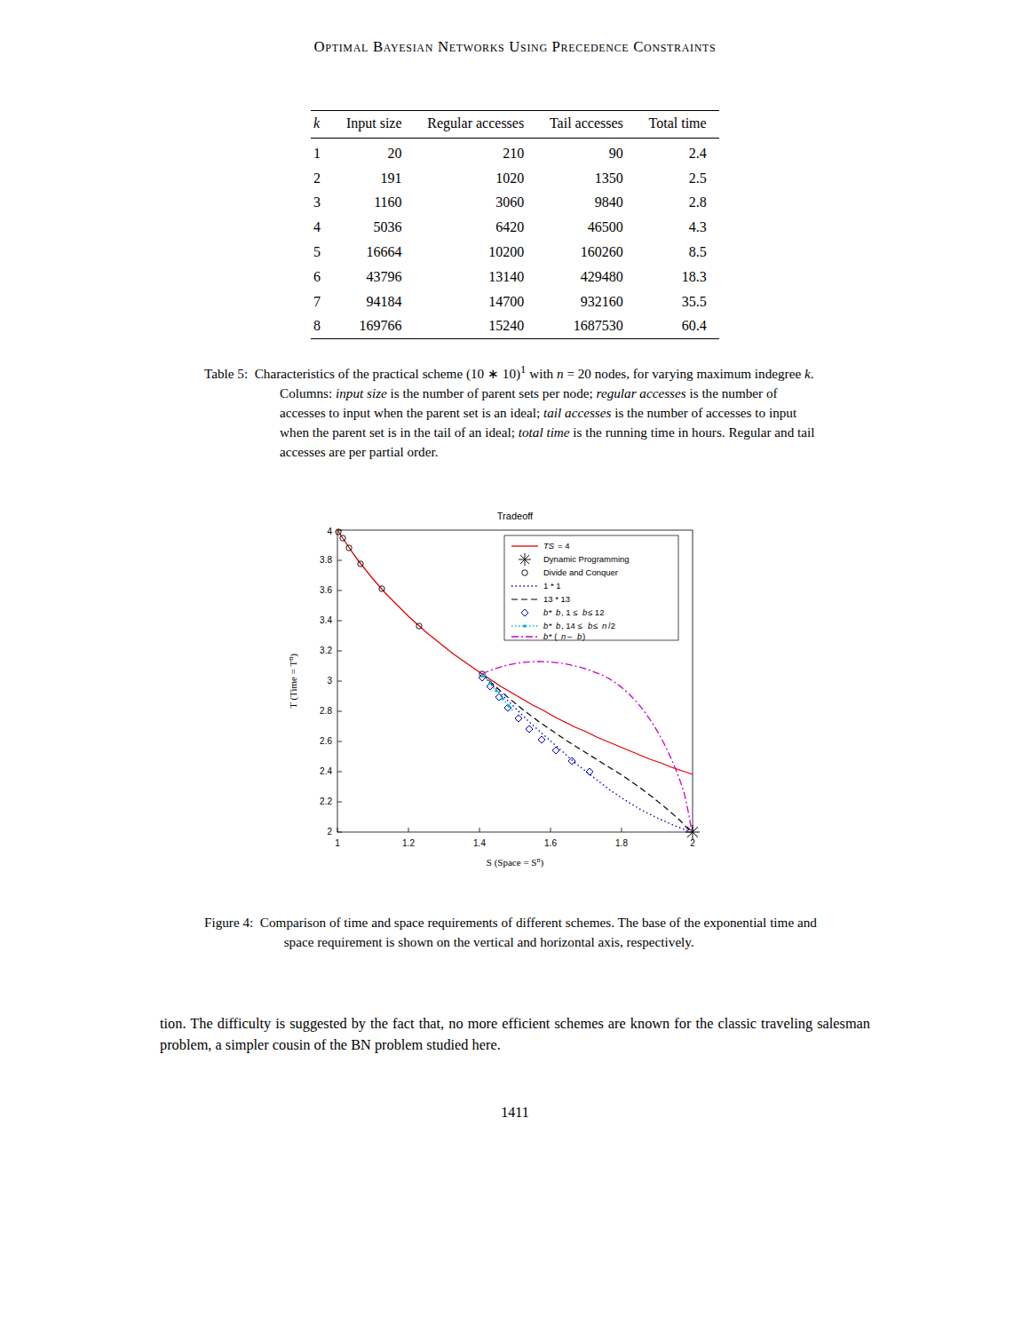Optimal Bayesian Networks Using Precedence Constraints
| k | Input size | Regular accesses | Tail accesses | Total time |
| --- | --- | --- | --- | --- |
| 1 | 20 | 210 | 90 | 2.4 |
| 2 | 191 | 1020 | 1350 | 2.5 |
| 3 | 1160 | 3060 | 9840 | 2.8 |
| 4 | 5036 | 6420 | 46500 | 4.3 |
| 5 | 16664 | 10200 | 160260 | 8.5 |
| 6 | 43796 | 13140 | 429480 | 18.3 |
| 7 | 94184 | 14700 | 932160 | 35.5 |
| 8 | 169766 | 15240 | 1687530 | 60.4 |
Table 5: Characteristics of the practical scheme (10 ∗ 10)1 with n = 20 nodes, for varying maximum indegree k. Columns: input size is the number of parent sets per node; regular accesses is the number of accesses to input when the parent set is an ideal; tail accesses is the number of accesses to input when the parent set is in the tail of an ideal; total time is the running time in hours. Regular and tail accesses are per partial order.
Tradeoff 2 2.2 2.4 2.6 2.8 3 3.2 3.4 3.6 3.8 4 1 1.2 1.4 1.6 1.8 2 S (Space = Sn) T (Time = Tn) TS = 4 Dynamic Programming Divide and Conquer 1 * 1 13 * 13 b * b , 1 ≤ b ≤ 12 b * b , 14 ≤ b ≤ n /2 b * ( n – b )
Figure 4: Comparison of time and space requirements of different schemes. The base of the exponential time and space requirement is shown on the vertical and horizontal axis, respectively.
tion. The difficulty is suggested by the fact that, no more efficient schemes are known for the classic traveling salesman problem, a simpler cousin of the BN problem studied here.
1411